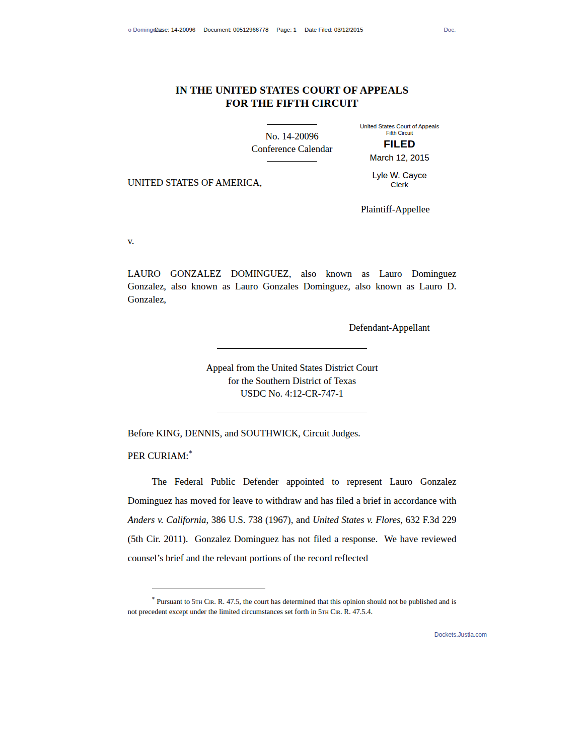USA v. Lauro Dominguez Case: 14-20096 Document: 00512966778 Page: 1 Date Filed: 03/12/2015 Doc. 502966778
IN THE UNITED STATES COURT OF APPEALS
FOR THE FIFTH CIRCUIT
No. 14-20096
Conference Calendar
United States Court of Appeals
Fifth Circuit
FILED
March 12, 2015
Lyle W. Cayce
Clerk
UNITED STATES OF AMERICA,
Plaintiff-Appellee
v.
LAURO GONZALEZ DOMINGUEZ, also known as Lauro Dominguez Gonzalez, also known as Lauro Gonzales Dominguez, also known as Lauro D. Gonzalez,
Defendant-Appellant
Appeal from the United States District Court
for the Southern District of Texas
USDC No. 4:12-CR-747-1
Before KING, DENNIS, and SOUTHWICK, Circuit Judges.
PER CURIAM:*
The Federal Public Defender appointed to represent Lauro Gonzalez Dominguez has moved for leave to withdraw and has filed a brief in accordance with Anders v. California, 386 U.S. 738 (1967), and United States v. Flores, 632 F.3d 229 (5th Cir. 2011). Gonzalez Dominguez has not filed a response. We have reviewed counsel’s brief and the relevant portions of the record reflected
* Pursuant to 5th Cir. R. 47.5, the court has determined that this opinion should not be published and is not precedent except under the limited circumstances set forth in 5th Cir. R. 47.5.4.
Dockets.Justia.com